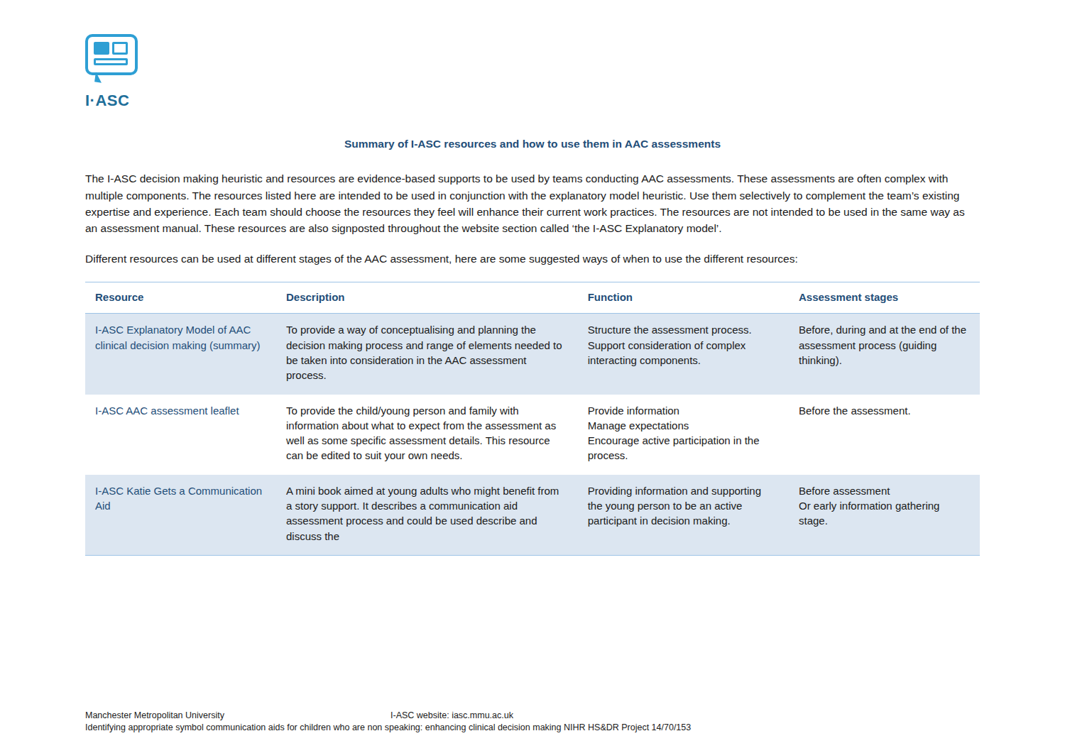I·ASC
Summary of I-ASC resources and how to use them in AAC assessments
The I-ASC decision making heuristic and resources are evidence-based supports to be used by teams conducting AAC assessments. These assessments are often complex with multiple components. The resources listed here are intended to be used in conjunction with the explanatory model heuristic. Use them selectively to complement the team’s existing expertise and experience. Each team should choose the resources they feel will enhance their current work practices. The resources are not intended to be used in the same way as an assessment manual. These resources are also signposted throughout the website section called ‘the I-ASC Explanatory model’.
Different resources can be used at different stages of the AAC assessment, here are some suggested ways of when to use the different resources:
| Resource | Description | Function | Assessment stages |
| --- | --- | --- | --- |
| I-ASC Explanatory Model of AAC clinical decision making (summary) | To provide a way of conceptualising and planning the decision making process and range of elements needed to be taken into consideration in the AAC assessment process. | Structure the assessment process. Support consideration of complex interacting components. | Before, during and at the end of the assessment process (guiding thinking). |
| I-ASC AAC assessment leaflet | To provide the child/young person and family with information about what to expect from the assessment as well as some specific assessment details. This resource can be edited to suit your own needs. | Provide information Manage expectations Encourage active participation in the process. | Before the assessment. |
| I-ASC Katie Gets a Communication Aid | A mini book aimed at young adults who might benefit from a story support. It describes a communication aid assessment process and could be used describe and discuss the | Providing information and supporting the young person to be an active participant in decision making. | Before assessment Or early information gathering stage. |
Manchester Metropolitan University
I-ASC website: iasc.mmu.ac.uk
Identifying appropriate symbol communication aids for children who are non speaking: enhancing clinical decision making NIHR HS&DR Project 14/70/153